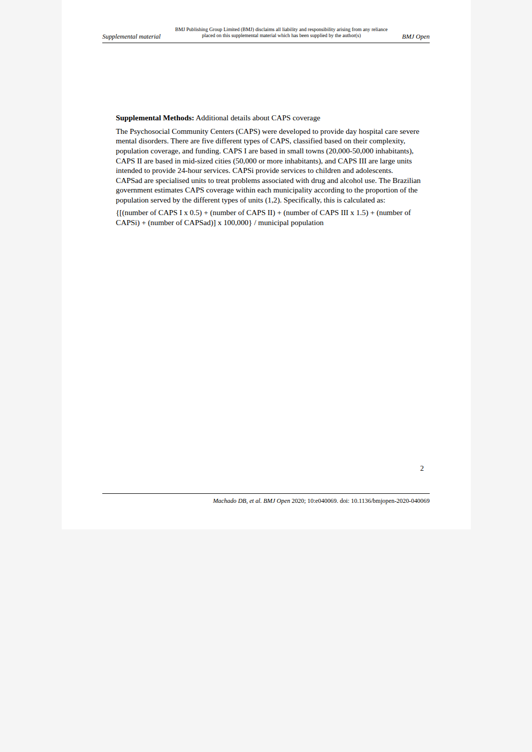Supplemental material
BMJ Publishing Group Limited (BMJ) disclaims all liability and responsibility arising from any reliance
placed on this supplemental material which has been supplied by the author(s)
BMJ Open
Supplemental Methods: Additional details about CAPS coverage
The Psychosocial Community Centers (CAPS) were developed to provide day hospital care severe mental disorders. There are five different types of CAPS, classified based on their complexity, population coverage, and funding. CAPS I are based in small towns (20,000-50,000 inhabitants), CAPS II are based in mid-sized cities (50,000 or more inhabitants), and CAPS III are large units intended to provide 24-hour services. CAPSi provide services to children and adolescents. CAPSad are specialised units to treat problems associated with drug and alcohol use. The Brazilian government estimates CAPS coverage within each municipality according to the proportion of the population served by the different types of units (1,2). Specifically, this is calculated as:
{[(number of CAPS I x 0.5) + (number of CAPS II) + (number of CAPS III x 1.5) + (number of CAPSi) + (number of CAPSad)] x 100,000} / municipal population
2
Machado DB, et al. BMJ Open 2020; 10:e040069. doi: 10.1136/bmjopen-2020-040069